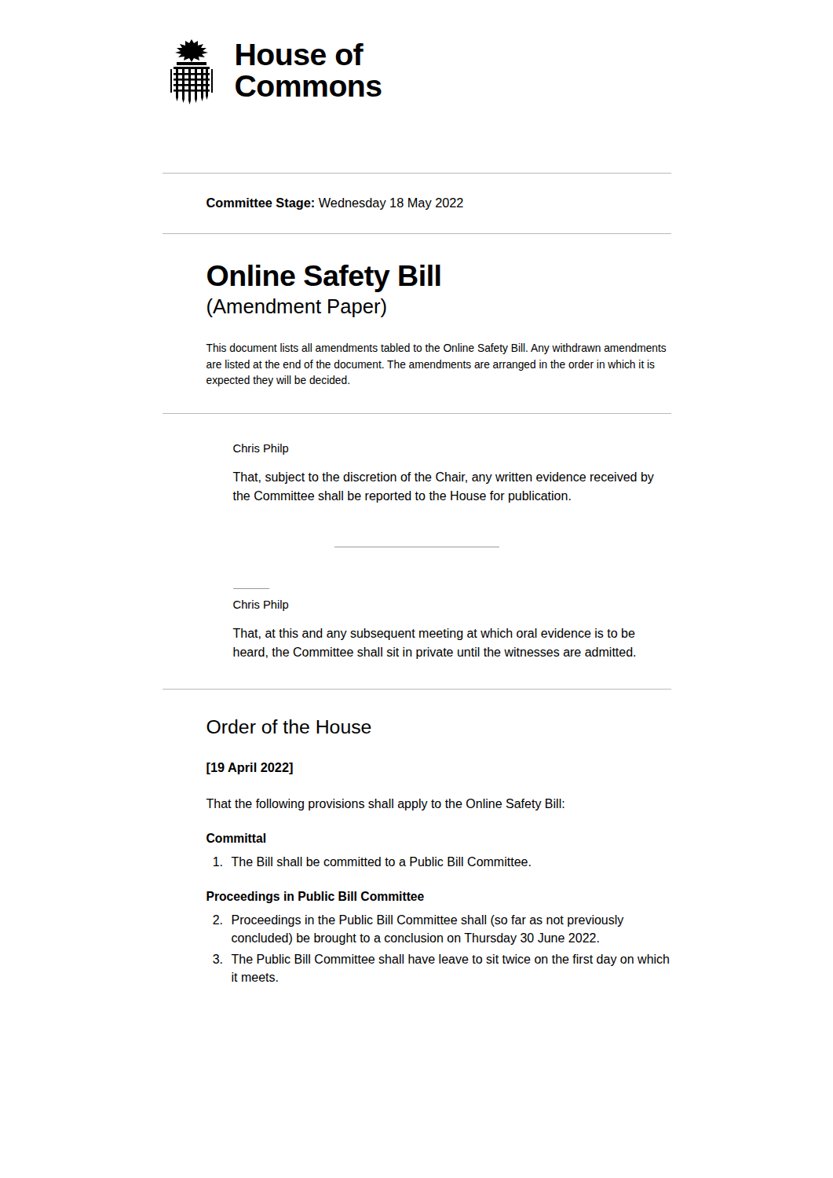House of
Commons
Committee Stage: Wednesday 18 May 2022
Online Safety Bill
(Amendment Paper)
This document lists all amendments tabled to the Online Safety Bill. Any withdrawn amendments are listed at the end of the document. The amendments are arranged in the order in which it is expected they will be decided.
Chris Philp
That, subject to the discretion of the Chair, any written evidence received by the Committee shall be reported to the House for publication.
Chris Philp
That, at this and any subsequent meeting at which oral evidence is to be heard, the Committee shall sit in private until the witnesses are admitted.
Order of the House
[19 April 2022]
That the following provisions shall apply to the Online Safety Bill:
Committal
The Bill shall be committed to a Public Bill Committee.
Proceedings in Public Bill Committee
Proceedings in the Public Bill Committee shall (so far as not previously concluded) be brought to a conclusion on Thursday 30 June 2022.
The Public Bill Committee shall have leave to sit twice on the first day on which it meets.